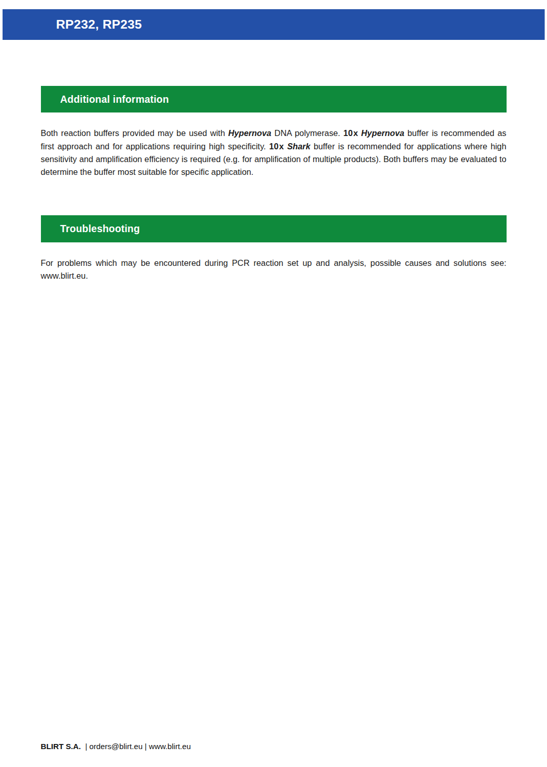RP232, RP235
Additional information
Both reaction buffers provided may be used with Hypernova DNA polymerase. 10 x Hypernova buffer is recommended as first approach and for applications requiring high specificity. 10 x Shark buffer is recommended for applications where high sensitivity and amplification efficiency is required (e.g. for amplification of multiple products). Both buffers may be evaluated to determine the buffer most suitable for specific application.
Troubleshooting
For problems which may be encountered during PCR reaction set up and analysis, possible causes and solutions see: www.blirt.eu.
BLIRT S.A. | orders@blirt.eu | www.blirt.eu